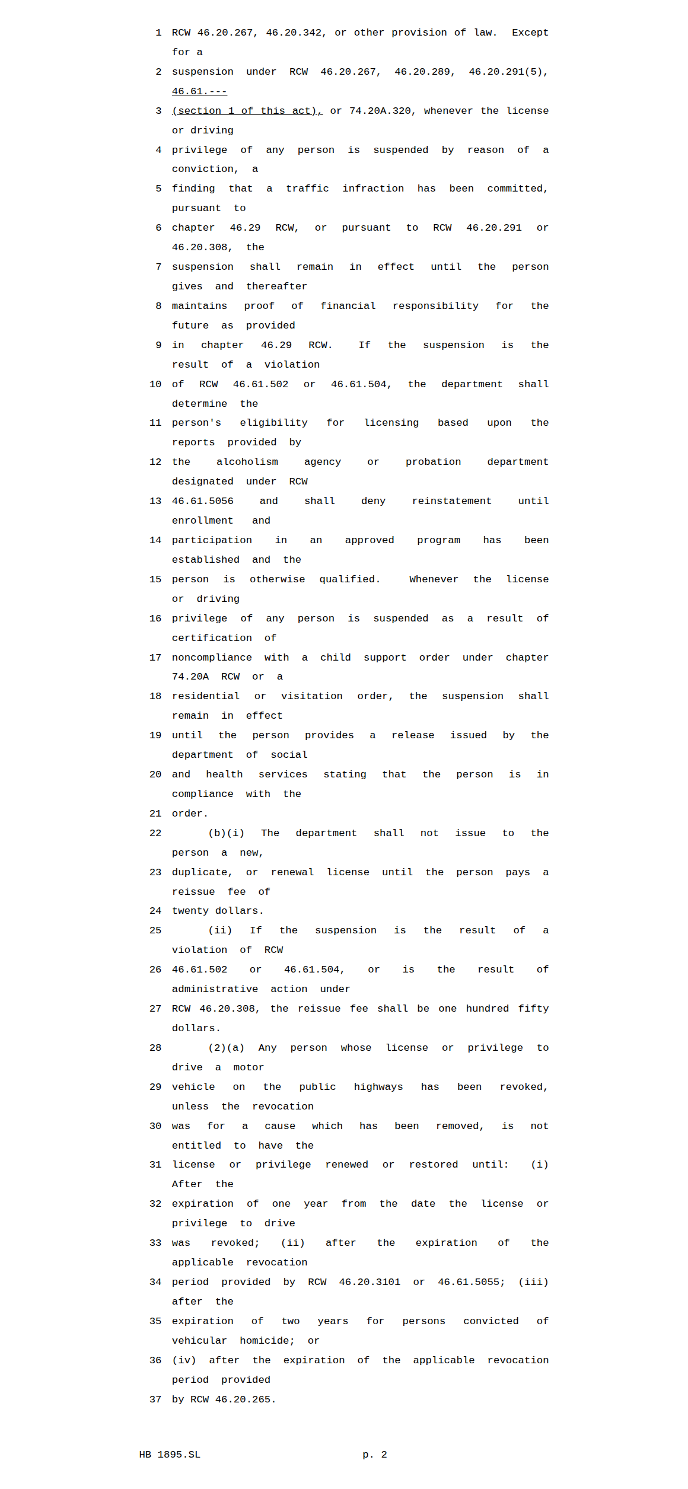RCW 46.20.267, 46.20.342, or other provision of law. Except for a
suspension under RCW 46.20.267, 46.20.289, 46.20.291(5), 46.61.---
(section 1 of this act), or 74.20A.320, whenever the license or driving
privilege of any person is suspended by reason of a conviction, a
finding that a traffic infraction has been committed, pursuant to
chapter 46.29 RCW, or pursuant to RCW 46.20.291 or 46.20.308, the
suspension shall remain in effect until the person gives and thereafter
maintains proof of financial responsibility for the future as provided
in chapter 46.29 RCW. If the suspension is the result of a violation
of RCW 46.61.502 or 46.61.504, the department shall determine the
person's eligibility for licensing based upon the reports provided by
the alcoholism agency or probation department designated under RCW
46.61.5056 and shall deny reinstatement until enrollment and
participation in an approved program has been established and the
person is otherwise qualified. Whenever the license or driving
privilege of any person is suspended as a result of certification of
noncompliance with a child support order under chapter 74.20A RCW or a
residential or visitation order, the suspension shall remain in effect
until the person provides a release issued by the department of social
and health services stating that the person is in compliance with the
order.
(b)(i) The department shall not issue to the person a new,
duplicate, or renewal license until the person pays a reissue fee of
twenty dollars.
(ii) If the suspension is the result of a violation of RCW
46.61.502 or 46.61.504, or is the result of administrative action under
RCW 46.20.308, the reissue fee shall be one hundred fifty dollars.
(2)(a) Any person whose license or privilege to drive a motor
vehicle on the public highways has been revoked, unless the revocation
was for a cause which has been removed, is not entitled to have the
license or privilege renewed or restored until: (i) After the
expiration of one year from the date the license or privilege to drive
was revoked; (ii) after the expiration of the applicable revocation
period provided by RCW 46.20.3101 or 46.61.5055; (iii) after the
expiration of two years for persons convicted of vehicular homicide; or
(iv) after the expiration of the applicable revocation period provided
by RCW 46.20.265.
HB 1895.SL
p. 2